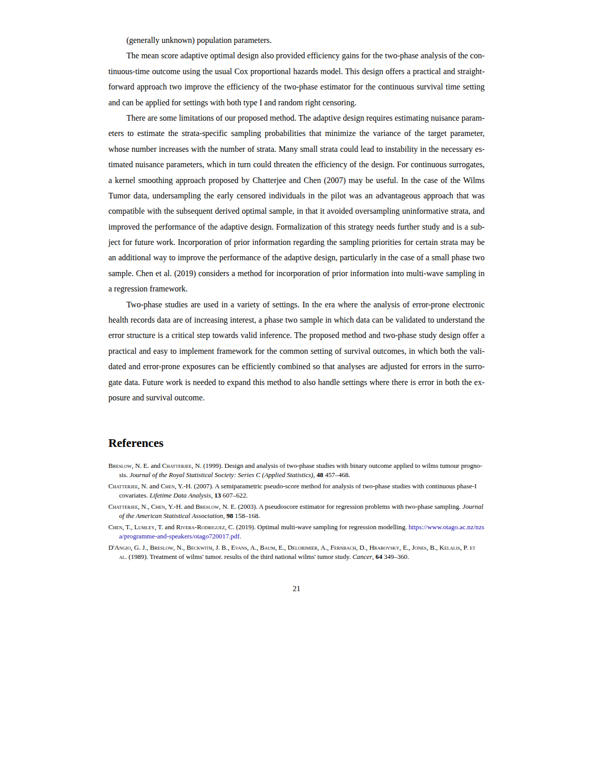(generally unknown) population parameters.
The mean score adaptive optimal design also provided efficiency gains for the two-phase analysis of the continuous-time outcome using the usual Cox proportional hazards model. This design offers a practical and straightforward approach two improve the efficiency of the two-phase estimator for the continuous survival time setting and can be applied for settings with both type I and random right censoring.
There are some limitations of our proposed method. The adaptive design requires estimating nuisance parameters to estimate the strata-specific sampling probabilities that minimize the variance of the target parameter, whose number increases with the number of strata. Many small strata could lead to instability in the necessary estimated nuisance parameters, which in turn could threaten the efficiency of the design. For continuous surrogates, a kernel smoothing approach proposed by Chatterjee and Chen (2007) may be useful. In the case of the Wilms Tumor data, undersampling the early censored individuals in the pilot was an advantageous approach that was compatible with the subsequent derived optimal sample, in that it avoided oversampling uninformative strata, and improved the performance of the adaptive design. Formalization of this strategy needs further study and is a subject for future work. Incorporation of prior information regarding the sampling priorities for certain strata may be an additional way to improve the performance of the adaptive design, particularly in the case of a small phase two sample. Chen et al. (2019) considers a method for incorporation of prior information into multi-wave sampling in a regression framework.
Two-phase studies are used in a variety of settings. In the era where the analysis of error-prone electronic health records data are of increasing interest, a phase two sample in which data can be validated to understand the error structure is a critical step towards valid inference. The proposed method and two-phase study design offer a practical and easy to implement framework for the common setting of survival outcomes, in which both the validated and error-prone exposures can be efficiently combined so that analyses are adjusted for errors in the surrogate data. Future work is needed to expand this method to also handle settings where there is error in both the exposure and survival outcome.
References
Breslow, N. E. and Chatterjee, N. (1999). Design and analysis of two-phase studies with binary outcome applied to wilms tumour prognosis. Journal of the Royal Statistical Society: Series C (Applied Statistics), 48 457–468.
Chatterjee, N. and Chen, Y.-H. (2007). A semiparametric pseudo-score method for analysis of two-phase studies with continuous phase-I covariates. Lifetime Data Analysis, 13 607–622.
Chatterjee, N., Chen, Y.-H. and Breslow, N. E. (2003). A pseudoscore estimator for regression problems with two-phase sampling. Journal of the American Statistical Association, 98 158–168.
Chen, T., Lumley, T. and Rivera-Rodriguez, C. (2019). Optimal multi-wave sampling for regression modelling. https://www.otago.ac.nz/nzsa/programme-and-speakers/otago720017.pdf.
D'Angio, G. J., Breslow, N., Beckwith, J. B., Evans, A., Baum, E., Delorimier, A., Fernbach, D., Hrabovsky, E., Jones, B., Kelalis, P. et al. (1989). Treatment of wilms' tumor. results of the third national wilms' tumor study. Cancer, 64 349–360.
21